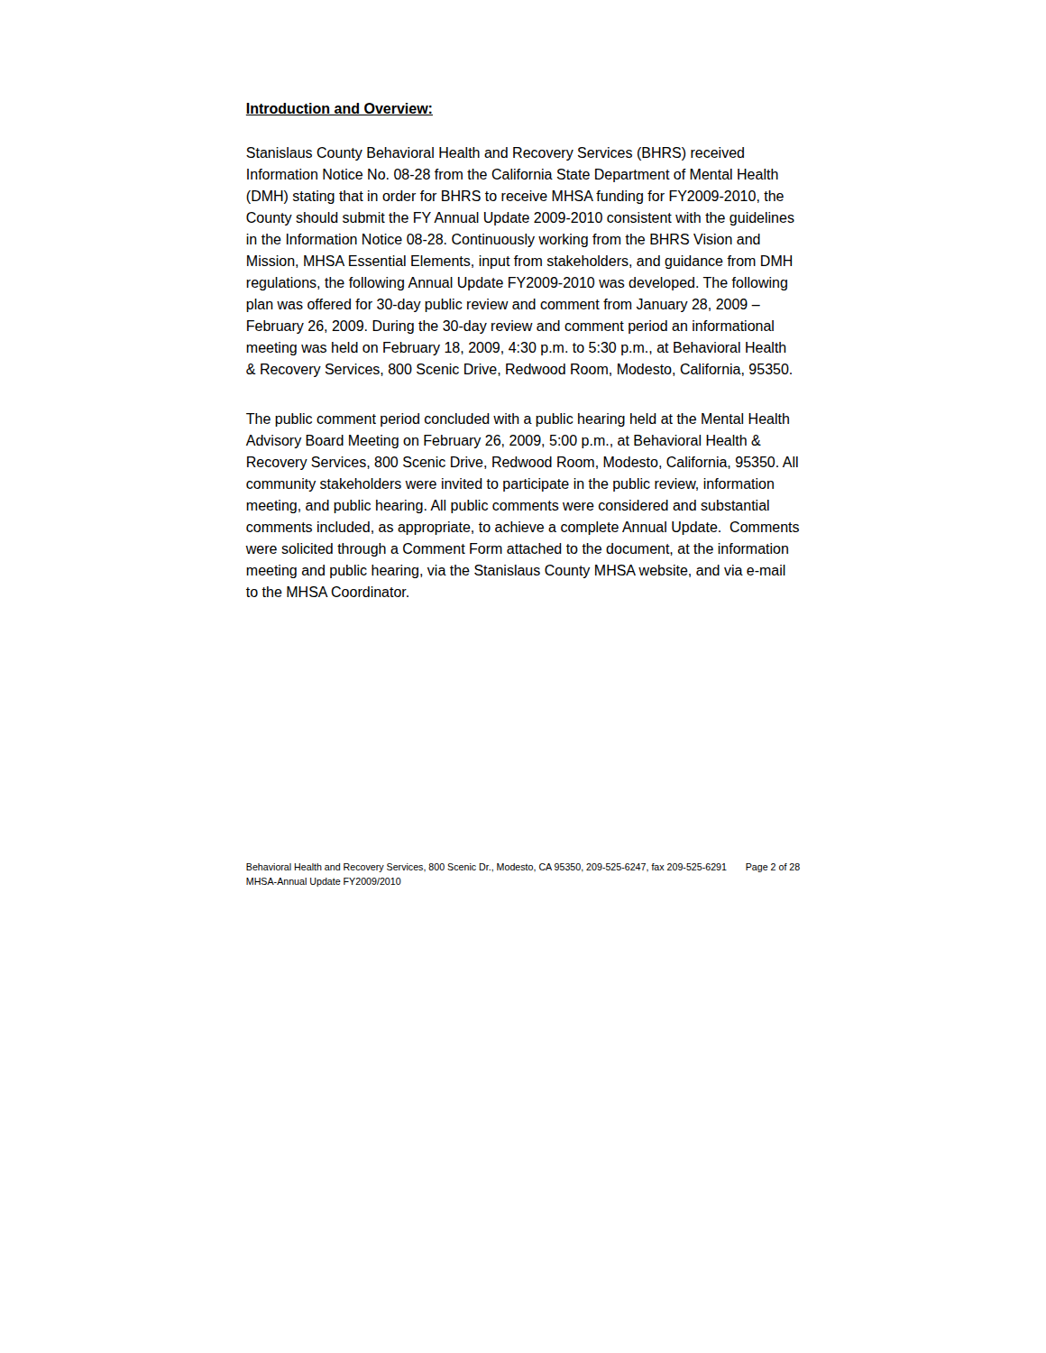Introduction and Overview:
Stanislaus County Behavioral Health and Recovery Services (BHRS) received Information Notice No. 08-28 from the California State Department of Mental Health (DMH) stating that in order for BHRS to receive MHSA funding for FY2009-2010, the County should submit the FY Annual Update 2009-2010 consistent with the guidelines in the Information Notice 08-28. Continuously working from the BHRS Vision and Mission, MHSA Essential Elements, input from stakeholders, and guidance from DMH regulations, the following Annual Update FY2009-2010 was developed. The following plan was offered for 30-day public review and comment from January 28, 2009 – February 26, 2009. During the 30-day review and comment period an informational meeting was held on February 18, 2009, 4:30 p.m. to 5:30 p.m., at Behavioral Health & Recovery Services, 800 Scenic Drive, Redwood Room, Modesto, California, 95350.
The public comment period concluded with a public hearing held at the Mental Health Advisory Board Meeting on February 26, 2009, 5:00 p.m., at Behavioral Health & Recovery Services, 800 Scenic Drive, Redwood Room, Modesto, California, 95350. All community stakeholders were invited to participate in the public review, information meeting, and public hearing. All public comments were considered and substantial comments included, as appropriate, to achieve a complete Annual Update. Comments were solicited through a Comment Form attached to the document, at the information meeting and public hearing, via the Stanislaus County MHSA website, and via e-mail to the MHSA Coordinator.
Behavioral Health and Recovery Services, 800 Scenic Dr., Modesto, CA 95350, 209-525-6247, fax 209-525-6291 Page 2 of 28
MHSA-Annual Update FY2009/2010